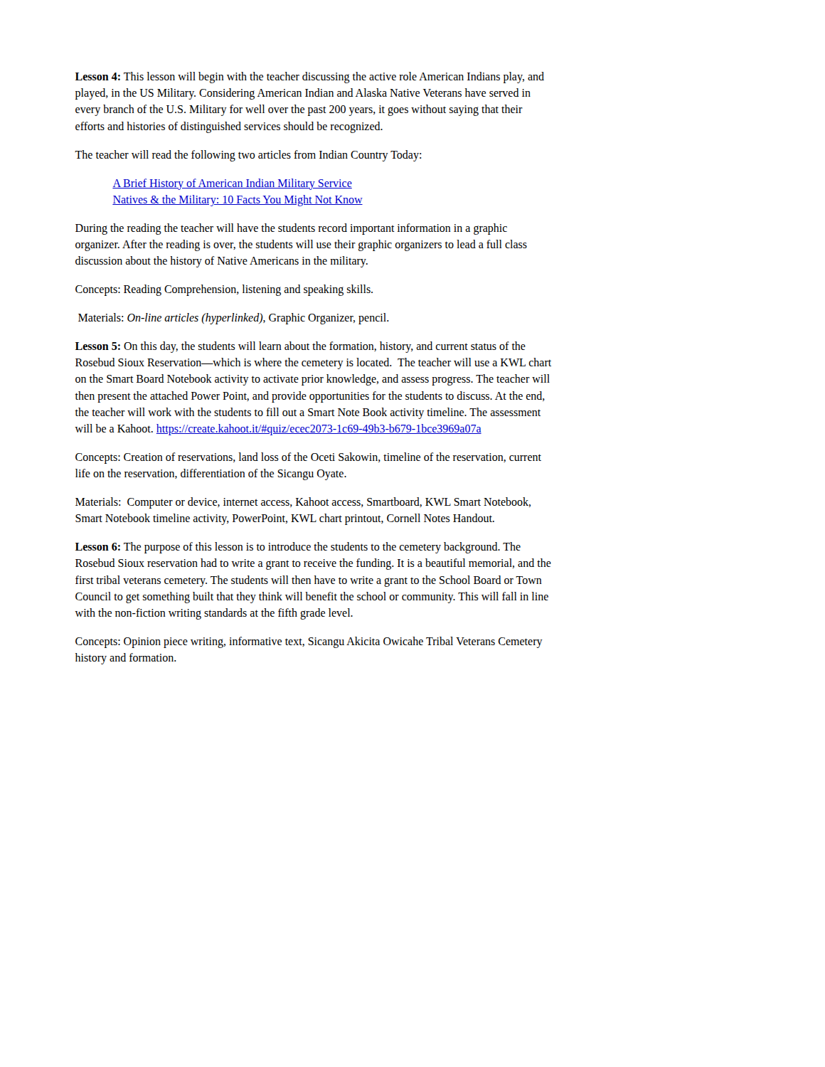Lesson 4: This lesson will begin with the teacher discussing the active role American Indians play, and played, in the US Military. Considering American Indian and Alaska Native Veterans have served in every branch of the U.S. Military for well over the past 200 years, it goes without saying that their efforts and histories of distinguished services should be recognized.
The teacher will read the following two articles from Indian Country Today:
A Brief History of American Indian Military Service Natives & the Military: 10 Facts You Might Not Know
During the reading the teacher will have the students record important information in a graphic organizer. After the reading is over, the students will use their graphic organizers to lead a full class discussion about the history of Native Americans in the military.
Concepts: Reading Comprehension, listening and speaking skills.
Materials: On-line articles (hyperlinked), Graphic Organizer, pencil.
Lesson 5: On this day, the students will learn about the formation, history, and current status of the Rosebud Sioux Reservation—which is where the cemetery is located. The teacher will use a KWL chart on the Smart Board Notebook activity to activate prior knowledge, and assess progress. The teacher will then present the attached Power Point, and provide opportunities for the students to discuss. At the end, the teacher will work with the students to fill out a Smart Note Book activity timeline. The assessment will be a Kahoot. https://create.kahoot.it/#quiz/ecec2073-1c69-49b3-b679-1bce3969a07a
Concepts: Creation of reservations, land loss of the Oceti Sakowin, timeline of the reservation, current life on the reservation, differentiation of the Sicangu Oyate.
Materials: Computer or device, internet access, Kahoot access, Smartboard, KWL Smart Notebook, Smart Notebook timeline activity, PowerPoint, KWL chart printout, Cornell Notes Handout.
Lesson 6: The purpose of this lesson is to introduce the students to the cemetery background. The Rosebud Sioux reservation had to write a grant to receive the funding. It is a beautiful memorial, and the first tribal veterans cemetery. The students will then have to write a grant to the School Board or Town Council to get something built that they think will benefit the school or community. This will fall in line with the non-fiction writing standards at the fifth grade level.
Concepts: Opinion piece writing, informative text, Sicangu Akicita Owicahe Tribal Veterans Cemetery history and formation.